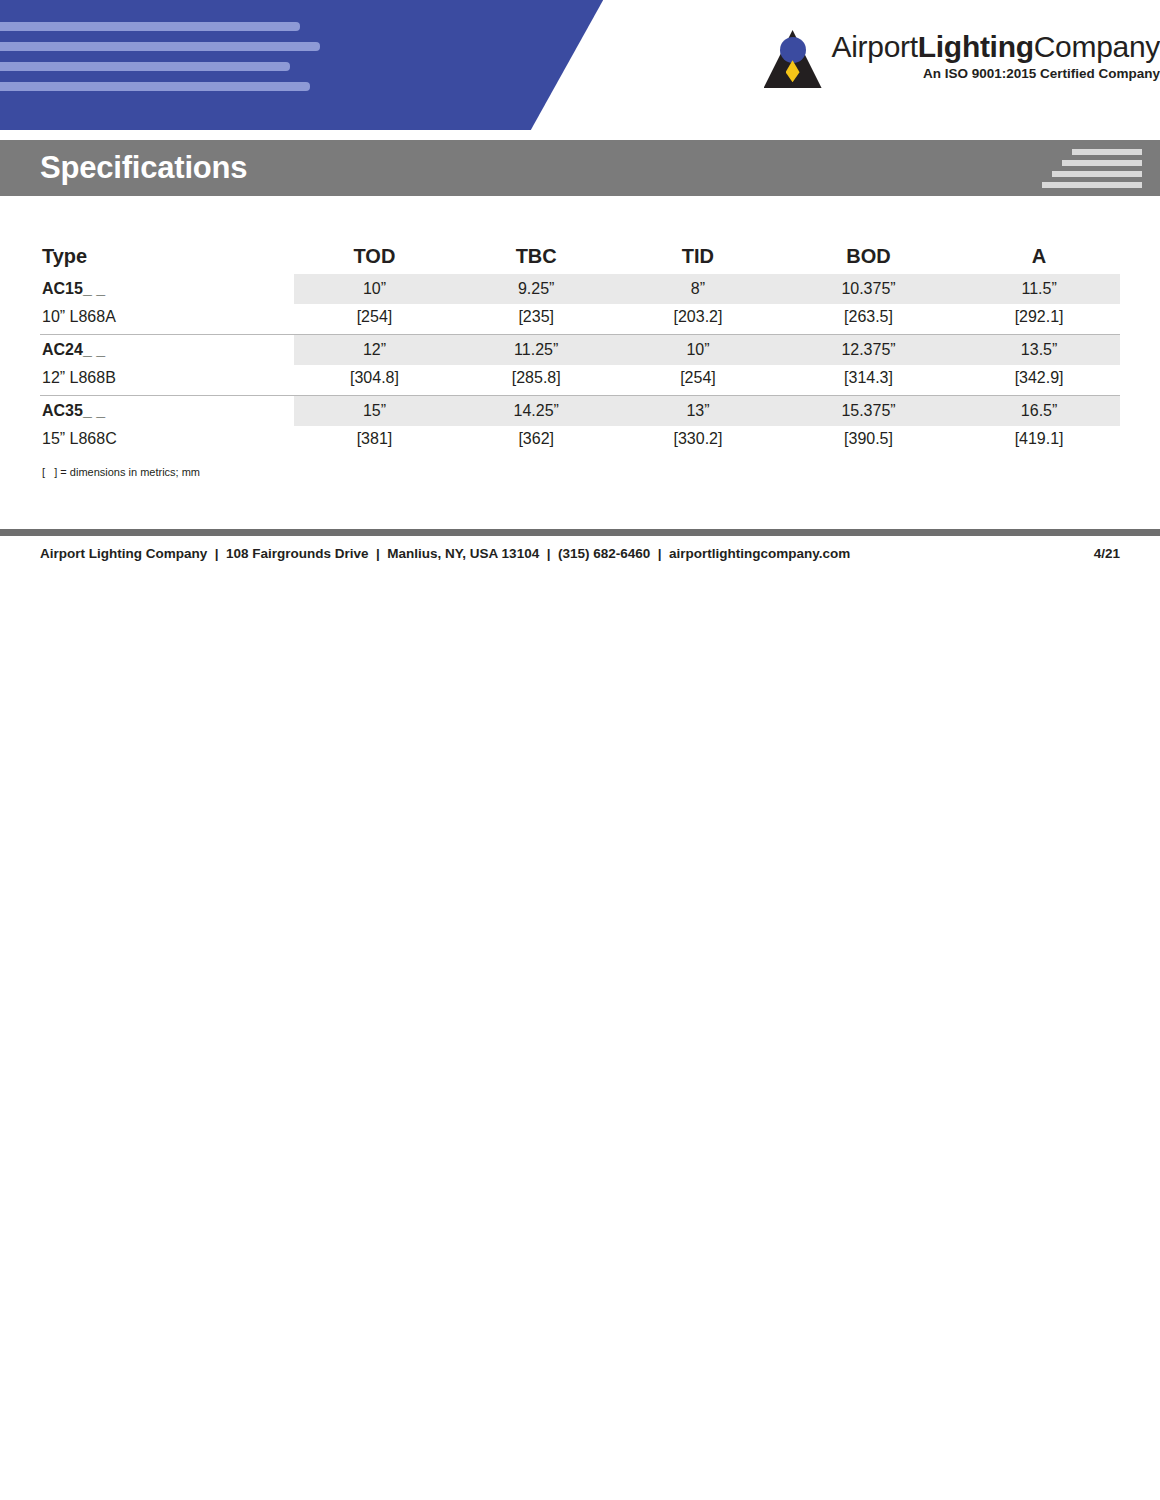Airport Lighting Company
An ISO 9001:2015 Certified Company
Specifications
| Type | TOD | TBC | TID | BOD | A |
| --- | --- | --- | --- | --- | --- |
| AC15_ _ | 10” | 9.25” | 8” | 10.375” | 11.5” |
| 10” L868A | [254] | [235] | [203.2] | [263.5] | [292.1] |
| AC24_ _ | 12” | 11.25” | 10” | 12.375” | 13.5” |
| 12” L868B | [304.8] | [285.8] | [254] | [314.3] | [342.9] |
| AC35_ _ | 15” | 14.25” | 13” | 15.375” | 16.5” |
| 15” L868C | [381] | [362] | [330.2] | [390.5] | [419.1] |
[ ] = dimensions in metrics; mm
Airport Lighting Company | 108 Fairgrounds Drive | Manlius, NY, USA 13104 | (315) 682-6460 | airportlightingcompany.com
4/21